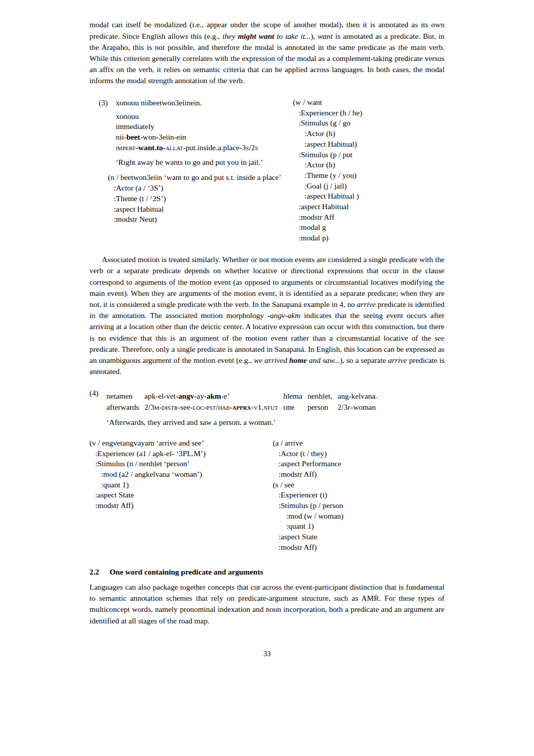modal can itself be modalized (i.e., appear under the scope of another modal), then it is annotated as its own predicate. Since English allows this (e.g., they might want to take it...), want is annotated as a predicate. But, in the Arapaho, this is not possible, and therefore the modal is annotated in the same predicate as the main verb. While this criterion generally correlates with the expression of the modal as a complement-taking predicate versus an affix on the verb, it relies on semantic criteria that can be applied across languages. In both cases, the modal informs the modal strength annotation of the verb.
(3) xonouu niibeetwon3eiinein.
xonouu
immediately
nii-beet-won-3eiin-ein
imperf-want.to-allat-put.inside.a.place-3s/2s
‘Right away he wants to go and put you in jail.’
(n / beetwon3eiin ‘want to go and put s.t. inside a place’ :Actor (a / ‘3S’) :Theme (t / ‘2S’) :aspect Habitual :modstr Neut)
(w / want :Experiencer (h / he) :Stimulus (g / go :Actor (h) :aspect Habitual) :Stimulus (p / put :Actor (h) :Theme (y / you) :Goal (j / jail) :aspect Habitual ) :aspect Habitual :modstr Aff :modal g :modal p)
Associated motion is treated similarly. Whether or not motion events are considered a single predicate with the verb or a separate predicate depends on whether locative or directional expressions that occur in the clause correspond to arguments of the motion event (as opposed to arguments or circumstantial locatives modifying the main event). When they are arguments of the motion event, it is identified as a separate predicate; when they are not, it is considered a single predicate with the verb. In the Sanapaná example in 4, no arrive predicate is identified in the annotation. The associated motion morphology -angv-akm indicates that the seeing event occurs after arriving at a location other than the deictic center. A locative expression can occur with this construction, but there is no evidence that this is an argument of the motion event rather than a circumstantial locative of the see predicate. Therefore, only a single predicate is annotated in Sanapaná. In English, this location can be expressed as an unambiguous argument of the motion event (e.g., we arrived home and saw...), so a separate arrive predicate is annotated.
(4)
| netamen | apk-el-vet- angv -ay- akm -e’ | hlema | nenhlet, | ang-kelvana. |
| afterwards | 2/3 m - distr -see- loc - pst / hab - apprx - v 1. nfut | one | person | 2/3 f -woman |
‘Afterwards, they arrived and saw a person, a woman.’
(v / engvetangvayam ‘arrive and see’ :Experiencer (a1 / apk-el- ‘3PL.M’) :Stimulus (n / nenhlet ‘person’ :mod (a2 / angkelvana ‘woman’) :quant 1) :aspect State :modstr Aff)
(a / arrive :Actor (t / they) :aspect Performance :modstr Aff) (s / see :Experiencer (t) :Stimulus (p / person :mod (w / woman) :quant 1) :aspect State :modstr Aff)
2.2 One word containing predicate and arguments
Languages can also package together concepts that cut across the event-participant distinction that is fundamental to semantic annotation schemes that rely on predicate-argument structure, such as AMR. For these types of multiconcept words, namely pronominal indexation and noun incorporation, both a predicate and an argument are identified at all stages of the road map.
33